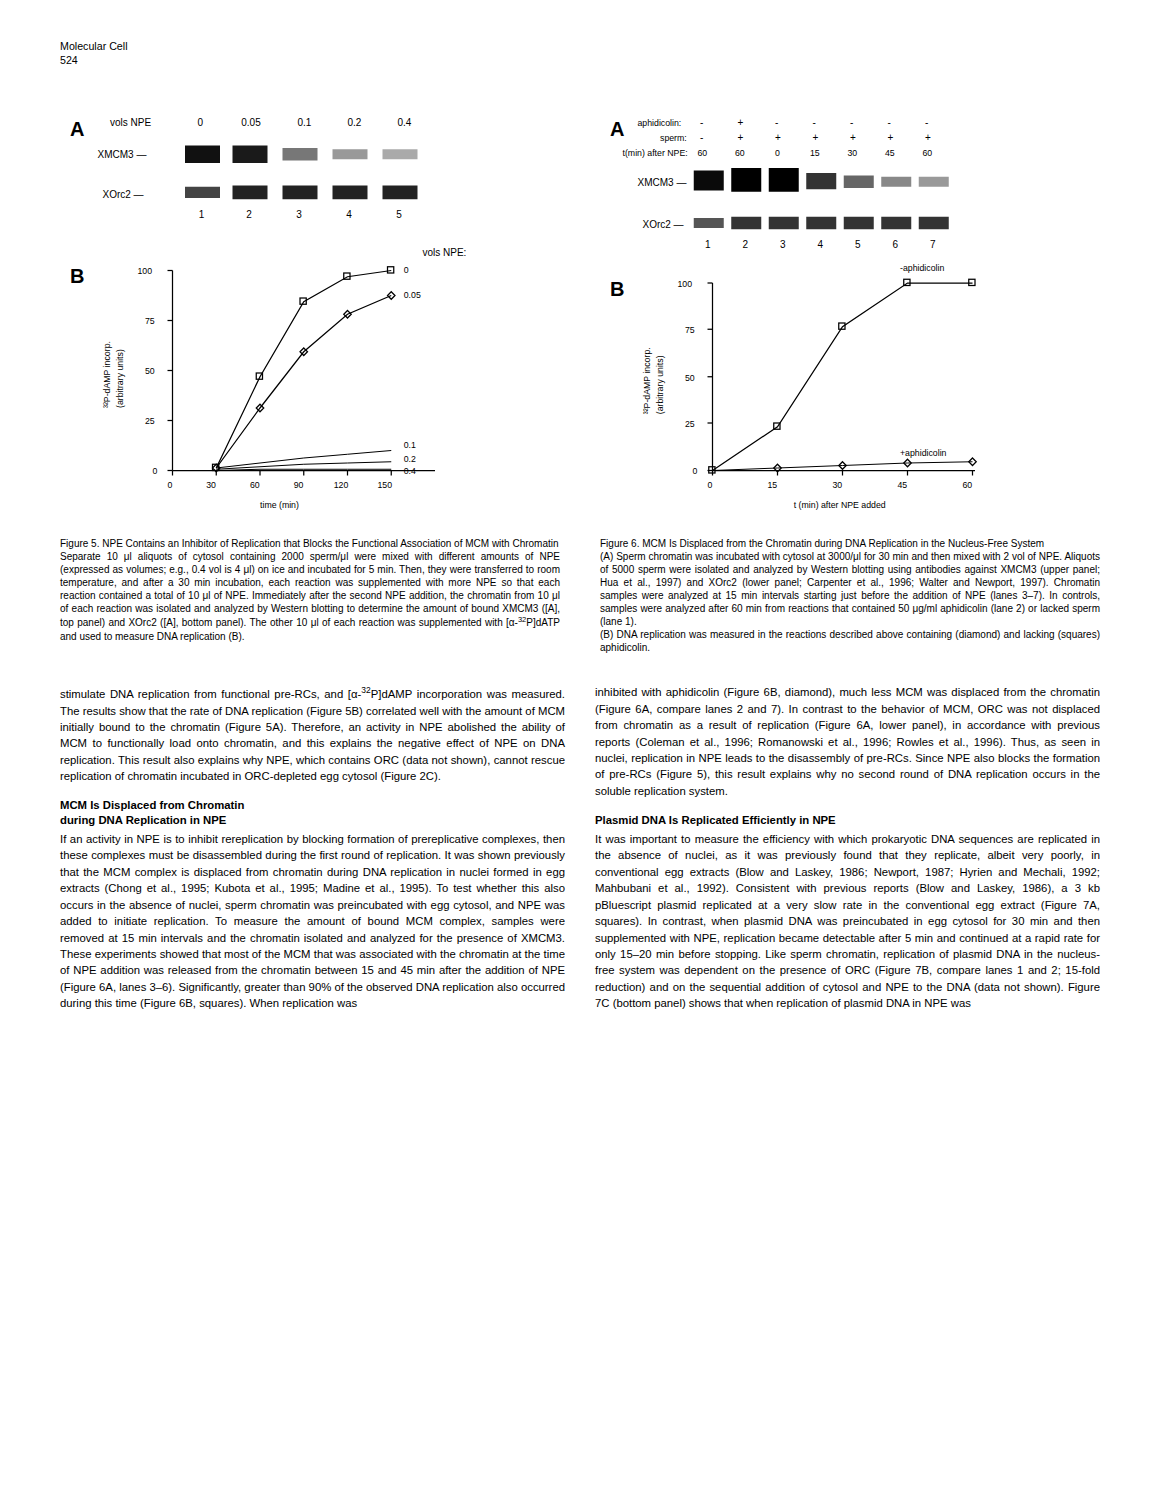Molecular Cell
524
A vols NPE 0 0.05 0.1 0.2 0.4 XMCM3 — XOrc2 — 1 2 3 4 5 B vols NPE: 100 75 50 25 0 ³²P-dAMP incorp. (arbitrary units) 0 30 60 90 120 150 time (min) 0 0.05 0.1 0.2 0.4
Figure 5. NPE Contains an Inhibitor of Replication that Blocks the Functional Association of MCM with Chromatin
Separate 10 μl aliquots of cytosol containing 2000 sperm/μl were mixed with different amounts of NPE (expressed as volumes; e.g., 0.4 vol is 4 μl) on ice and incubated for 5 min. Then, they were transferred to room temperature, and after a 30 min incubation, each reaction was supplemented with more NPE so that each reaction contained a total of 10 μl of NPE. Immediately after the second NPE addition, the chromatin from 10 μl of each reaction was isolated and analyzed by Western blotting to determine the amount of bound XMCM3 ([A], top panel) and XOrc2 ([A], bottom panel). The other 10 μl of each reaction was supplemented with [α-32P]dATP and used to measure DNA replication (B).
A aphidicolin: - + - - - - - sperm: - + + + + + + t(min) after NPE: 60 60 0 15 30 45 60 XMCM3 — XOrc2 — 1 2 3 4 5 6 7 B 100 75 50 25 0 ³²P-dAMP incorp. (arbitrary units) 0 15 30 45 60 t (min) after NPE added -aphidicolin +aphidicolin
Figure 6. MCM Is Displaced from the Chromatin during DNA Replication in the Nucleus-Free System
(A) Sperm chromatin was incubated with cytosol at 3000/μl for 30 min and then mixed with 2 vol of NPE. Aliquots of 5000 sperm were isolated and analyzed by Western blotting using antibodies against XMCM3 (upper panel; Hua et al., 1997) and XOrc2 (lower panel; Carpenter et al., 1996; Walter and Newport, 1997). Chromatin samples were analyzed at 15 min intervals starting just before the addition of NPE (lanes 3–7). In controls, samples were analyzed after 60 min from reactions that contained 50 μg/ml aphidicolin (lane 2) or lacked sperm (lane 1).
(B) DNA replication was measured in the reactions described above containing (diamond) and lacking (squares) aphidicolin.
stimulate DNA replication from functional pre-RCs, and [α-32P]dAMP incorporation was measured. The results show that the rate of DNA replication (Figure 5B) correlated well with the amount of MCM initially bound to the chromatin (Figure 5A). Therefore, an activity in NPE abolished the ability of MCM to functionally load onto chromatin, and this explains the negative effect of NPE on DNA replication. This result also explains why NPE, which contains ORC (data not shown), cannot rescue replication of chromatin incubated in ORC-depleted egg cytosol (Figure 2C).
MCM Is Displaced from Chromatin
during DNA Replication in NPE
If an activity in NPE is to inhibit rereplication by blocking formation of prereplicative complexes, then these complexes must be disassembled during the first round of replication. It was shown previously that the MCM complex is displaced from chromatin during DNA replication in nuclei formed in egg extracts (Chong et al., 1995; Kubota et al., 1995; Madine et al., 1995). To test whether this also occurs in the absence of nuclei, sperm chromatin was preincubated with egg cytosol, and NPE was added to initiate replication. To measure the amount of bound MCM complex, samples were removed at 15 min intervals and the chromatin isolated and analyzed for the presence of XMCM3. These experiments showed that most of the MCM that was associated with the chromatin at the time of NPE addition was released from the chromatin between 15 and 45 min after the addition of NPE (Figure 6A, lanes 3–6). Significantly, greater than 90% of the observed DNA replication also occurred during this time (Figure 6B, squares). When replication was
inhibited with aphidicolin (Figure 6B, diamond), much less MCM was displaced from the chromatin (Figure 6A, compare lanes 2 and 7). In contrast to the behavior of MCM, ORC was not displaced from chromatin as a result of replication (Figure 6A, lower panel), in accordance with previous reports (Coleman et al., 1996; Romanowski et al., 1996; Rowles et al., 1996). Thus, as seen in nuclei, replication in NPE leads to the disassembly of pre-RCs. Since NPE also blocks the formation of pre-RCs (Figure 5), this result explains why no second round of DNA replication occurs in the soluble replication system.
Plasmid DNA Is Replicated Efficiently in NPE
It was important to measure the efficiency with which prokaryotic DNA sequences are replicated in the absence of nuclei, as it was previously found that they replicate, albeit very poorly, in conventional egg extracts (Blow and Laskey, 1986; Newport, 1987; Hyrien and Mechali, 1992; Mahbubani et al., 1992). Consistent with previous reports (Blow and Laskey, 1986), a 3 kb pBluescript plasmid replicated at a very slow rate in the conventional egg extract (Figure 7A, squares). In contrast, when plasmid DNA was preincubated in egg cytosol for 30 min and then supplemented with NPE, replication became detectable after 5 min and continued at a rapid rate for only 15–20 min before stopping. Like sperm chromatin, replication of plasmid DNA in the nucleus-free system was dependent on the presence of ORC (Figure 7B, compare lanes 1 and 2; 15-fold reduction) and on the sequential addition of cytosol and NPE to the DNA (data not shown). Figure 7C (bottom panel) shows that when replication of plasmid DNA in NPE was